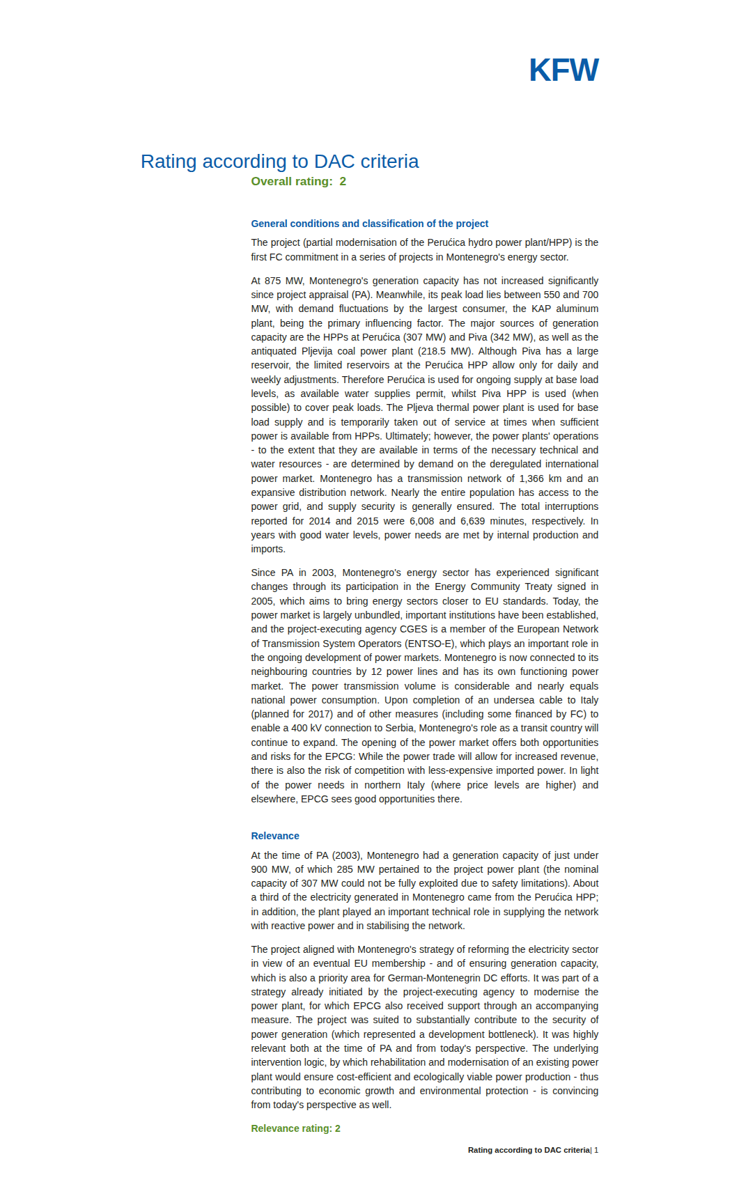KFW
Rating according to DAC criteria
Overall rating: 2
General conditions and classification of the project
The project (partial modernisation of the Perućica hydro power plant/HPP) is the first FC commitment in a series of projects in Montenegro's energy sector.
At 875 MW, Montenegro's generation capacity has not increased significantly since project appraisal (PA). Meanwhile, its peak load lies between 550 and 700 MW, with demand fluctuations by the largest consumer, the KAP aluminum plant, being the primary influencing factor. The major sources of generation capacity are the HPPs at Perućica (307 MW) and Piva (342 MW), as well as the antiquated Pljevija coal power plant (218.5 MW). Although Piva has a large reservoir, the limited reservoirs at the Perućica HPP allow only for daily and weekly adjustments. Therefore Perućica is used for ongoing supply at base load levels, as available water supplies permit, whilst Piva HPP is used (when possible) to cover peak loads. The Pljeva thermal power plant is used for base load supply and is temporarily taken out of service at times when sufficient power is available from HPPs. Ultimately; however, the power plants' operations - to the extent that they are available in terms of the necessary technical and water resources - are determined by demand on the deregulated international power market. Montenegro has a transmission network of 1,366 km and an expansive distribution network. Nearly the entire population has access to the power grid, and supply security is generally ensured. The total interruptions reported for 2014 and 2015 were 6,008 and 6,639 minutes, respectively. In years with good water levels, power needs are met by internal production and imports.
Since PA in 2003, Montenegro's energy sector has experienced significant changes through its participation in the Energy Community Treaty signed in 2005, which aims to bring energy sectors closer to EU standards. Today, the power market is largely unbundled, important institutions have been established, and the project-executing agency CGES is a member of the European Network of Transmission System Operators (ENTSO-E), which plays an important role in the ongoing development of power markets. Montenegro is now connected to its neighbouring countries by 12 power lines and has its own functioning power market. The power transmission volume is considerable and nearly equals national power consumption. Upon completion of an undersea cable to Italy (planned for 2017) and of other measures (including some financed by FC) to enable a 400 kV connection to Serbia, Montenegro's role as a transit country will continue to expand. The opening of the power market offers both opportunities and risks for the EPCG: While the power trade will allow for increased revenue, there is also the risk of competition with less-expensive imported power. In light of the power needs in northern Italy (where price levels are higher) and elsewhere, EPCG sees good opportunities there.
Relevance
At the time of PA (2003), Montenegro had a generation capacity of just under 900 MW, of which 285 MW pertained to the project power plant (the nominal capacity of 307 MW could not be fully exploited due to safety limitations). About a third of the electricity generated in Montenegro came from the Perućica HPP; in addition, the plant played an important technical role in supplying the network with reactive power and in stabilising the network.
The project aligned with Montenegro's strategy of reforming the electricity sector in view of an eventual EU membership - and of ensuring generation capacity, which is also a priority area for German-Montenegrin DC efforts. It was part of a strategy already initiated by the project-executing agency to modernise the power plant, for which EPCG also received support through an accompanying measure. The project was suited to substantially contribute to the security of power generation (which represented a development bottleneck). It was highly relevant both at the time of PA and from today's perspective. The underlying intervention logic, by which rehabilitation and modernisation of an existing power plant would ensure cost-efficient and ecologically viable power production - thus contributing to economic growth and environmental protection - is convincing from today's perspective as well.
Relevance rating: 2
Rating according to DAC criteria| 1